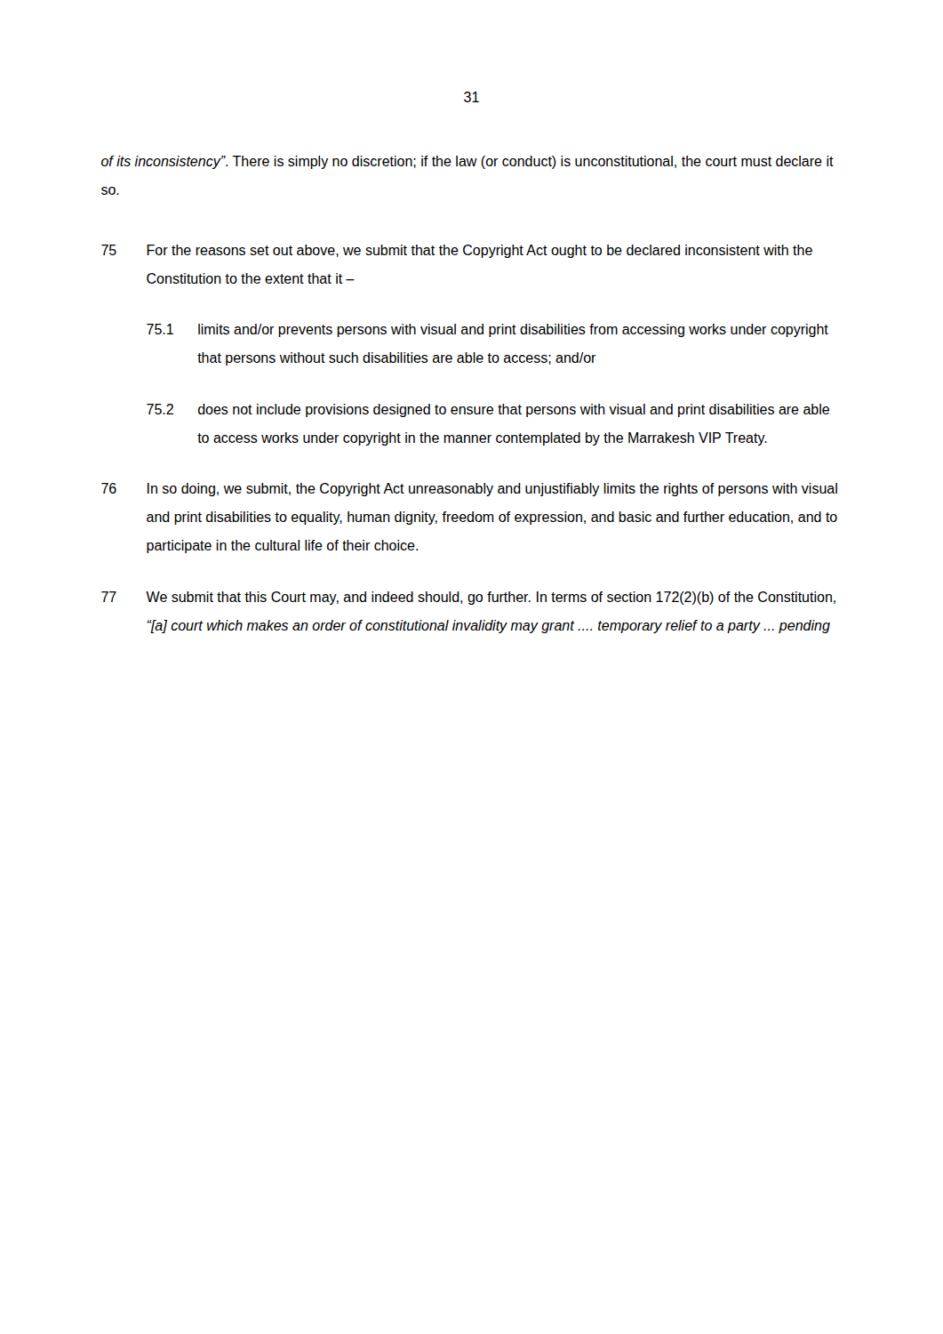31
of its inconsistency”. There is simply no discretion; if the law (or conduct) is unconstitutional, the court must declare it so.
75
For the reasons set out above, we submit that the Copyright Act ought to be declared inconsistent with the Constitution to the extent that it –
75.1
limits and/or prevents persons with visual and print disabilities from accessing works under copyright that persons without such disabilities are able to access; and/or
75.2
does not include provisions designed to ensure that persons with visual and print disabilities are able to access works under copyright in the manner contemplated by the Marrakesh VIP Treaty.
76
In so doing, we submit, the Copyright Act unreasonably and unjustifiably limits the rights of persons with visual and print disabilities to equality, human dignity, freedom of expression, and basic and further education, and to participate in the cultural life of their choice.
77
We submit that this Court may, and indeed should, go further. In terms of section 172(2)(b) of the Constitution, “[a] court which makes an order of constitutional invalidity may grant .... temporary relief to a party ... pending